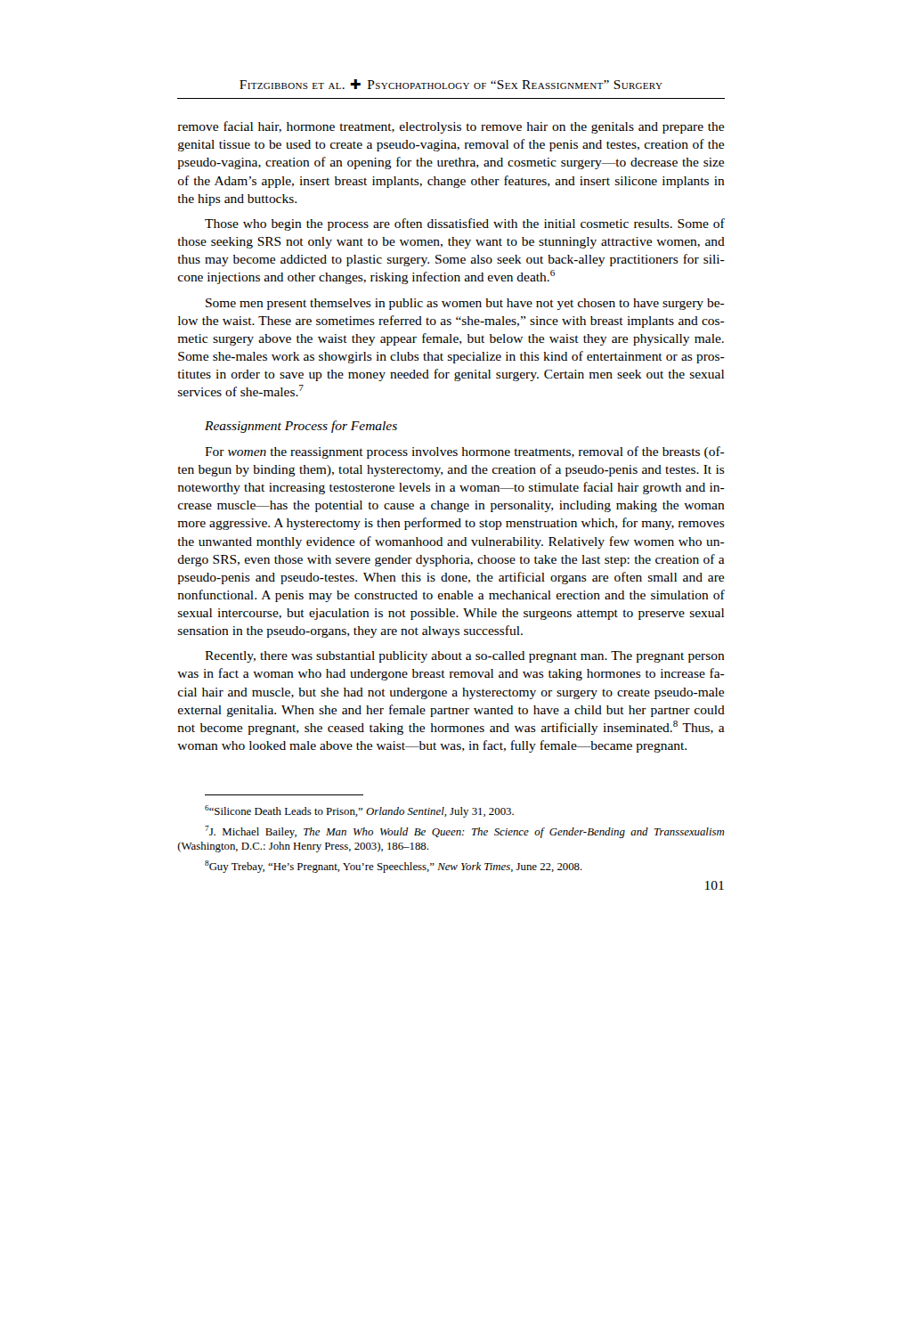Fitzgibbons et al. ✚ Psychopathology of “Sex Reassignment” Surgery
remove facial hair, hormone treatment, electrolysis to remove hair on the genitals and prepare the genital tissue to be used to create a pseudo-vagina, removal of the penis and testes, creation of the pseudo-vagina, creation of an opening for the urethra, and cosmetic surgery—to decrease the size of the Adam’s apple, insert breast implants, change other features, and insert silicone implants in the hips and buttocks.
Those who begin the process are often dissatisfied with the initial cosmetic results. Some of those seeking SRS not only want to be women, they want to be stunningly attractive women, and thus may become addicted to plastic surgery. Some also seek out back-alley practitioners for silicone injections and other changes, risking infection and even death.6
Some men present themselves in public as women but have not yet chosen to have surgery below the waist. These are sometimes referred to as “she-males,” since with breast implants and cosmetic surgery above the waist they appear female, but below the waist they are physically male. Some she-males work as showgirls in clubs that specialize in this kind of entertainment or as prostitutes in order to save up the money needed for genital surgery. Certain men seek out the sexual services of she-males.7
Reassignment Process for Females
For women the reassignment process involves hormone treatments, removal of the breasts (often begun by binding them), total hysterectomy, and the creation of a pseudo-penis and testes. It is noteworthy that increasing testosterone levels in a woman—to stimulate facial hair growth and increase muscle—has the potential to cause a change in personality, including making the woman more aggressive. A hysterectomy is then performed to stop menstruation which, for many, removes the unwanted monthly evidence of womanhood and vulnerability. Relatively few women who undergo SRS, even those with severe gender dysphoria, choose to take the last step: the creation of a pseudo-penis and pseudo-testes. When this is done, the artificial organs are often small and are nonfunctional. A penis may be constructed to enable a mechanical erection and the simulation of sexual intercourse, but ejaculation is not possible. While the surgeons attempt to preserve sexual sensation in the pseudo-organs, they are not always successful.
Recently, there was substantial publicity about a so-called pregnant man. The pregnant person was in fact a woman who had undergone breast removal and was taking hormones to increase facial hair and muscle, but she had not undergone a hysterectomy or surgery to create pseudo-male external genitalia. When she and her female partner wanted to have a child but her partner could not become pregnant, she ceased taking the hormones and was artificially inseminated.8 Thus, a woman who looked male above the waist—but was, in fact, fully female—became pregnant.
6“Silicone Death Leads to Prison,” Orlando Sentinel, July 31, 2003.
7J. Michael Bailey, The Man Who Would Be Queen: The Science of Gender-Bending and Transsexualism (Washington, D.C.: John Henry Press, 2003), 186–188.
8Guy Trebay, “He’s Pregnant, You’re Speechless,” New York Times, June 22, 2008.
101